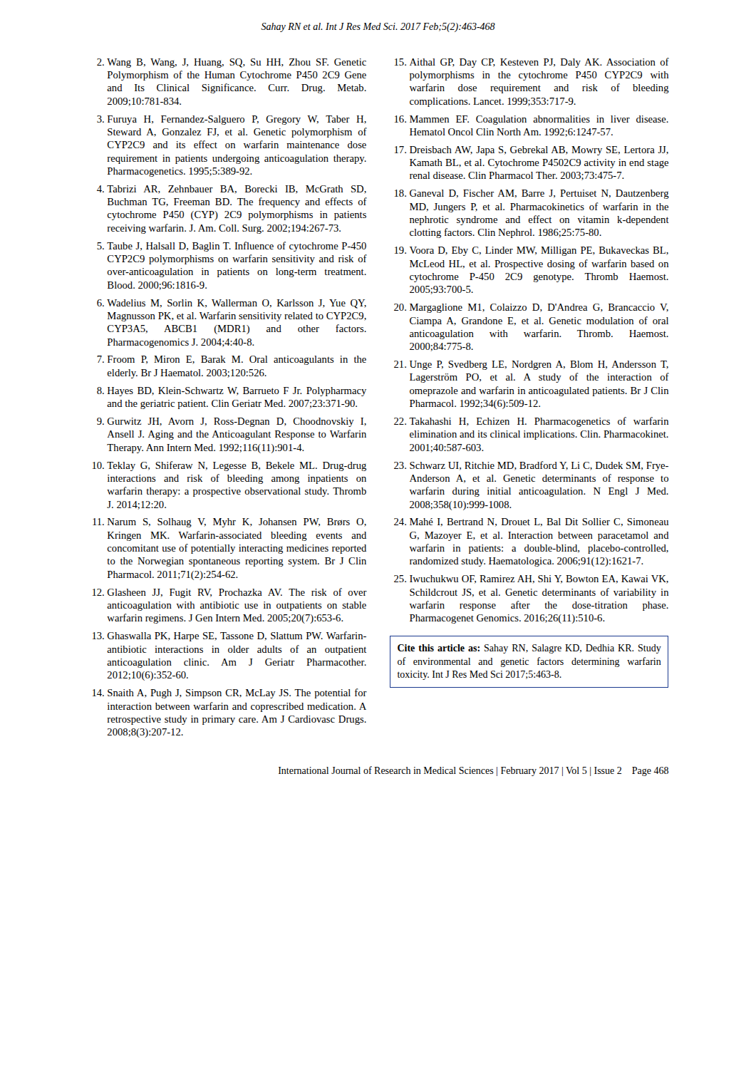Sahay RN et al. Int J Res Med Sci. 2017 Feb;5(2):463-468
Wang B, Wang, J, Huang, SQ, Su HH, Zhou SF. Genetic Polymorphism of the Human Cytochrome P450 2C9 Gene and Its Clinical Significance. Curr. Drug. Metab. 2009;10:781-834.
Furuya H, Fernandez-Salguero P, Gregory W, Taber H, Steward A, Gonzalez FJ, et al. Genetic polymorphism of CYP2C9 and its effect on warfarin maintenance dose requirement in patients undergoing anticoagulation therapy. Pharmacogenetics. 1995;5:389-92.
Tabrizi AR, Zehnbauer BA, Borecki IB, McGrath SD, Buchman TG, Freeman BD. The frequency and effects of cytochrome P450 (CYP) 2C9 polymorphisms in patients receiving warfarin. J. Am. Coll. Surg. 2002;194:267-73.
Taube J, Halsall D, Baglin T. Influence of cytochrome P-450 CYP2C9 polymorphisms on warfarin sensitivity and risk of over-anticoagulation in patients on long-term treatment. Blood. 2000;96:1816-9.
Wadelius M, Sorlin K, Wallerman O, Karlsson J, Yue QY, Magnusson PK, et al. Warfarin sensitivity related to CYP2C9, CYP3A5, ABCB1 (MDR1) and other factors. Pharmacogenomics J. 2004;4:40-8.
Froom P, Miron E, Barak M. Oral anticoagulants in the elderly. Br J Haematol. 2003;120:526.
Hayes BD, Klein-Schwartz W, Barrueto F Jr. Polypharmacy and the geriatric patient. Clin Geriatr Med. 2007;23:371-90.
Gurwitz JH, Avorn J, Ross-Degnan D, Choodnovskiy I, Ansell J. Aging and the Anticoagulant Response to Warfarin Therapy. Ann Intern Med. 1992;116(11):901-4.
Teklay G, Shiferaw N, Legesse B, Bekele ML. Drug-drug interactions and risk of bleeding among inpatients on warfarin therapy: a prospective observational study. Thromb J. 2014;12:20.
Narum S, Solhaug V, Myhr K, Johansen PW, Brørs O, Kringen MK. Warfarin-associated bleeding events and concomitant use of potentially interacting medicines reported to the Norwegian spontaneous reporting system. Br J Clin Pharmacol. 2011;71(2):254-62.
Glasheen JJ, Fugit RV, Prochazka AV. The risk of over anticoagulation with antibiotic use in outpatients on stable warfarin regimens. J Gen Intern Med. 2005;20(7):653-6.
Ghaswalla PK, Harpe SE, Tassone D, Slattum PW. Warfarin-antibiotic interactions in older adults of an outpatient anticoagulation clinic. Am J Geriatr Pharmacother. 2012;10(6):352-60.
Snaith A, Pugh J, Simpson CR, McLay JS. The potential for interaction between warfarin and coprescribed medication. A retrospective study in primary care. Am J Cardiovasc Drugs. 2008;8(3):207-12.
Aithal GP, Day CP, Kesteven PJ, Daly AK. Association of polymorphisms in the cytochrome P450 CYP2C9 with warfarin dose requirement and risk of bleeding complications. Lancet. 1999;353:717-9.
Mammen EF. Coagulation abnormalities in liver disease. Hematol Oncol Clin North Am. 1992;6:1247-57.
Dreisbach AW, Japa S, Gebrekal AB, Mowry SE, Lertora JJ, Kamath BL, et al. Cytochrome P4502C9 activity in end stage renal disease. Clin Pharmacol Ther. 2003;73:475-7.
Ganeval D, Fischer AM, Barre J, Pertuiset N, Dautzenberg MD, Jungers P, et al. Pharmacokinetics of warfarin in the nephrotic syndrome and effect on vitamin k-dependent clotting factors. Clin Nephrol. 1986;25:75-80.
Voora D, Eby C, Linder MW, Milligan PE, Bukaveckas BL, McLeod HL, et al. Prospective dosing of warfarin based on cytochrome P-450 2C9 genotype. Thromb Haemost. 2005;93:700-5.
Margaglione M1, Colaizzo D, D'Andrea G, Brancaccio V, Ciampa A, Grandone E, et al. Genetic modulation of oral anticoagulation with warfarin. Thromb. Haemost. 2000;84:775-8.
Unge P, Svedberg LE, Nordgren A, Blom H, Andersson T, Lagerström PO, et al. A study of the interaction of omeprazole and warfarin in anticoagulated patients. Br J Clin Pharmacol. 1992;34(6):509-12.
Takahashi H, Echizen H. Pharmacogenetics of warfarin elimination and its clinical implications. Clin. Pharmacokinet. 2001;40:587-603.
Schwarz UI, Ritchie MD, Bradford Y, Li C, Dudek SM, Frye-Anderson A, et al. Genetic determinants of response to warfarin during initial anticoagulation. N Engl J Med. 2008;358(10):999-1008.
Mahé I, Bertrand N, Drouet L, Bal Dit Sollier C, Simoneau G, Mazoyer E, et al. Interaction between paracetamol and warfarin in patients: a double-blind, placebo-controlled, randomized study. Haematologica. 2006;91(12):1621-7.
Iwuchukwu OF, Ramirez AH, Shi Y, Bowton EA, Kawai VK, Schildcrout JS, et al. Genetic determinants of variability in warfarin response after the dose-titration phase. Pharmacogenet Genomics. 2016;26(11):510-6.
Cite this article as: Sahay RN, Salagre KD, Dedhia KR. Study of environmental and genetic factors determining warfarin toxicity. Int J Res Med Sci 2017;5:463-8.
International Journal of Research in Medical Sciences | February 2017 | Vol 5 | Issue 2 Page 468